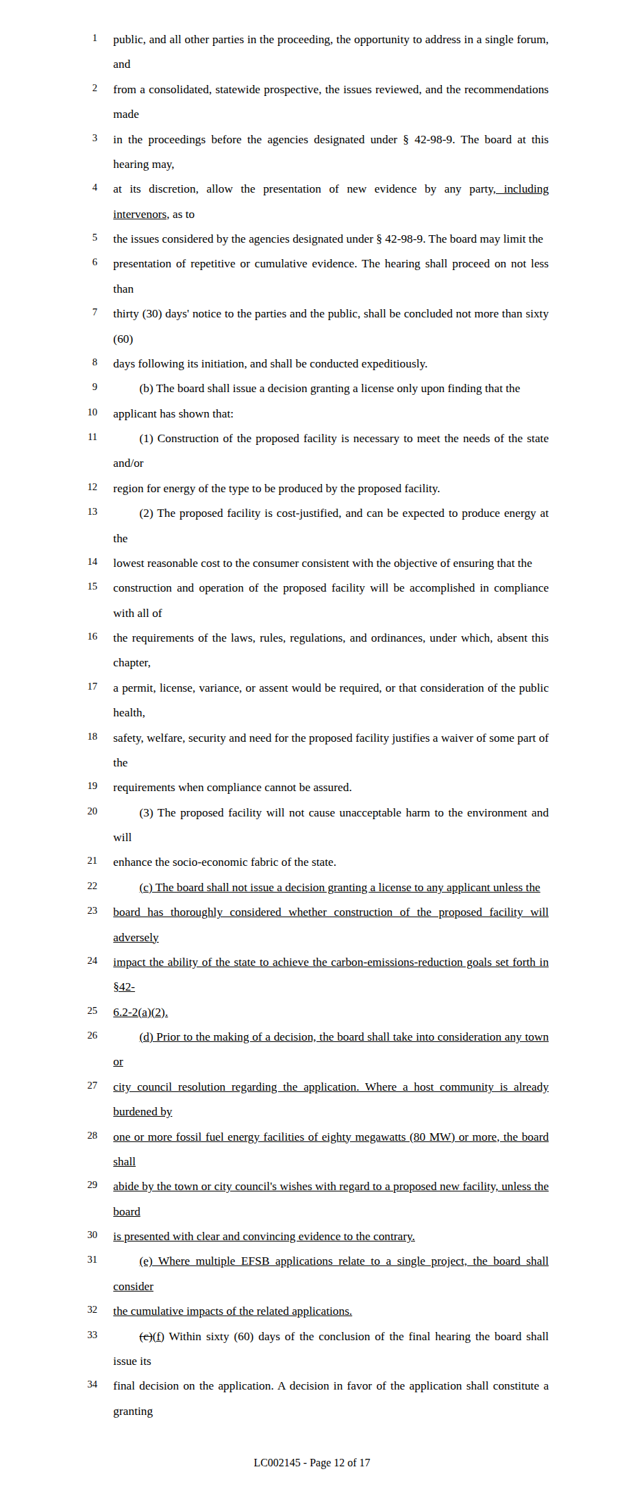public, and all other parties in the proceeding, the opportunity to address in a single forum, and
from a consolidated, statewide prospective, the issues reviewed, and the recommendations made
in the proceedings before the agencies designated under § 42-98-9. The board at this hearing may,
at its discretion, allow the presentation of new evidence by any party, including intervenors, as to
the issues considered by the agencies designated under § 42-98-9. The board may limit the
presentation of repetitive or cumulative evidence. The hearing shall proceed on not less than
thirty (30) days' notice to the parties and the public, shall be concluded not more than sixty (60)
days following its initiation, and shall be conducted expeditiously.
(b) The board shall issue a decision granting a license only upon finding that the
applicant has shown that:
(1) Construction of the proposed facility is necessary to meet the needs of the state and/or
region for energy of the type to be produced by the proposed facility.
(2) The proposed facility is cost-justified, and can be expected to produce energy at the
lowest reasonable cost to the consumer consistent with the objective of ensuring that the
construction and operation of the proposed facility will be accomplished in compliance with all of
the requirements of the laws, rules, regulations, and ordinances, under which, absent this chapter,
a permit, license, variance, or assent would be required, or that consideration of the public health,
safety, welfare, security and need for the proposed facility justifies a waiver of some part of the
requirements when compliance cannot be assured.
(3) The proposed facility will not cause unacceptable harm to the environment and will
enhance the socio-economic fabric of the state.
(c) The board shall not issue a decision granting a license to any applicant unless the
board has thoroughly considered whether construction of the proposed facility will adversely
impact the ability of the state to achieve the carbon-emissions-reduction goals set forth in §42-
6.2-2(a)(2).
(d) Prior to the making of a decision, the board shall take into consideration any town or
city council resolution regarding the application. Where a host community is already burdened by
one or more fossil fuel energy facilities of eighty megawatts (80 MW) or more, the board shall
abide by the town or city council's wishes with regard to a proposed new facility, unless the board
is presented with clear and convincing evidence to the contrary.
(e) Where multiple EFSB applications relate to a single project, the board shall consider
the cumulative impacts of the related applications.
(c)(f) Within sixty (60) days of the conclusion of the final hearing the board shall issue its
final decision on the application. A decision in favor of the application shall constitute a granting
LC002145 - Page 12 of 17